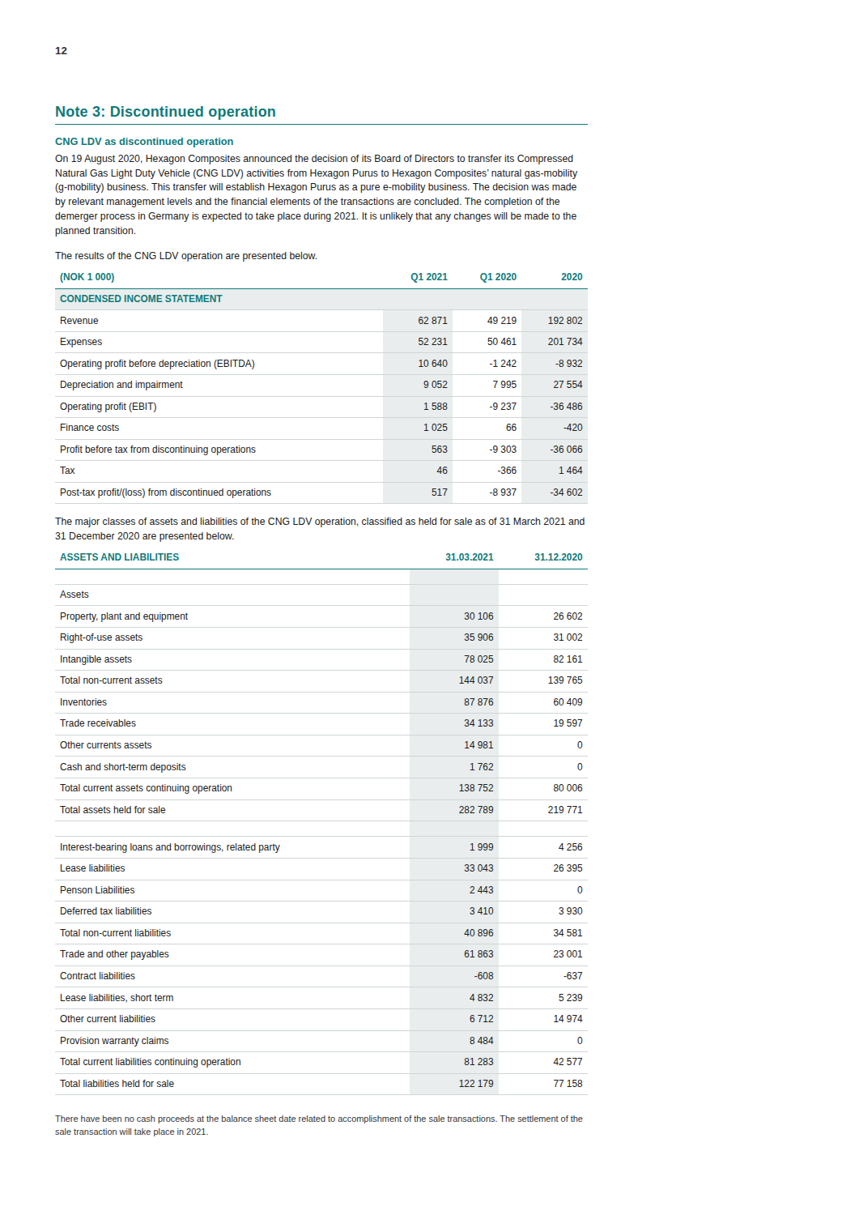12
Note 3: Discontinued operation
CNG LDV as discontinued operation
On 19 August 2020, Hexagon Composites announced the decision of its Board of Directors to transfer its Compressed Natural Gas Light Duty Vehicle (CNG LDV) activities from Hexagon Purus to Hexagon Composites’ natural gas-mobility (g-mobility) business. This transfer will establish Hexagon Purus as a pure e-mobility business. The decision was made by relevant management levels and the financial elements of the transactions are concluded. The completion of the demerger process in Germany is expected to take place during 2021. It is unlikely that any changes will be made to the planned transition.
The results of the CNG LDV operation are presented below.
| (NOK 1 000) | Q1 2021 | Q1 2020 | 2020 |
| --- | --- | --- | --- |
| CONDENSED INCOME STATEMENT | | | |
| Revenue | 62 871 | 49 219 | 192 802 |
| Expenses | 52 231 | 50 461 | 201 734 |
| Operating profit before depreciation (EBITDA) | 10 640 | -1 242 | -8 932 |
| Depreciation and impairment | 9 052 | 7 995 | 27 554 |
| Operating profit (EBIT) | 1 588 | -9 237 | -36 486 |
| Finance costs | 1 025 | 66 | -420 |
| Profit before tax from discontinuing operations | 563 | -9 303 | -36 066 |
| Tax | 46 | -366 | 1 464 |
| Post-tax profit/(loss) from discontinued operations | 517 | -8 937 | -34 602 |
The major classes of assets and liabilities of the CNG LDV operation, classified as held for sale as of 31 March 2021 and 31 December 2020 are presented below.
| ASSETS AND LIABILITIES | 31.03.2021 | 31.12.2020 |
| --- | --- | --- |
| Assets | | |
| Property, plant and equipment | 30 106 | 26 602 |
| Right-of-use assets | 35 906 | 31 002 |
| Intangible assets | 78 025 | 82 161 |
| Total non-current assets | 144 037 | 139 765 |
| Inventories | 87 876 | 60 409 |
| Trade receivables | 34 133 | 19 597 |
| Other currents assets | 14 981 | 0 |
| Cash and short-term deposits | 1 762 | 0 |
| Total current assets continuing operation | 138 752 | 80 006 |
| Total assets held for sale | 282 789 | 219 771 |
| Interest-bearing loans and borrowings, related party | 1 999 | 4 256 |
| Lease liabilities | 33 043 | 26 395 |
| Penson Liabilities | 2 443 | 0 |
| Deferred tax liabilities | 3 410 | 3 930 |
| Total non-current liabilities | 40 896 | 34 581 |
| Trade and other payables | 61 863 | 23 001 |
| Contract liabilities | -608 | -637 |
| Lease liabilities, short term | 4 832 | 5 239 |
| Other current liabilities | 6 712 | 14 974 |
| Provision warranty claims | 8 484 | 0 |
| Total current liabilities continuing operation | 81 283 | 42 577 |
| Total liabilities held for sale | 122 179 | 77 158 |
There have been no cash proceeds at the balance sheet date related to accomplishment of the sale transactions. The settlement of the sale transaction will take place in 2021.